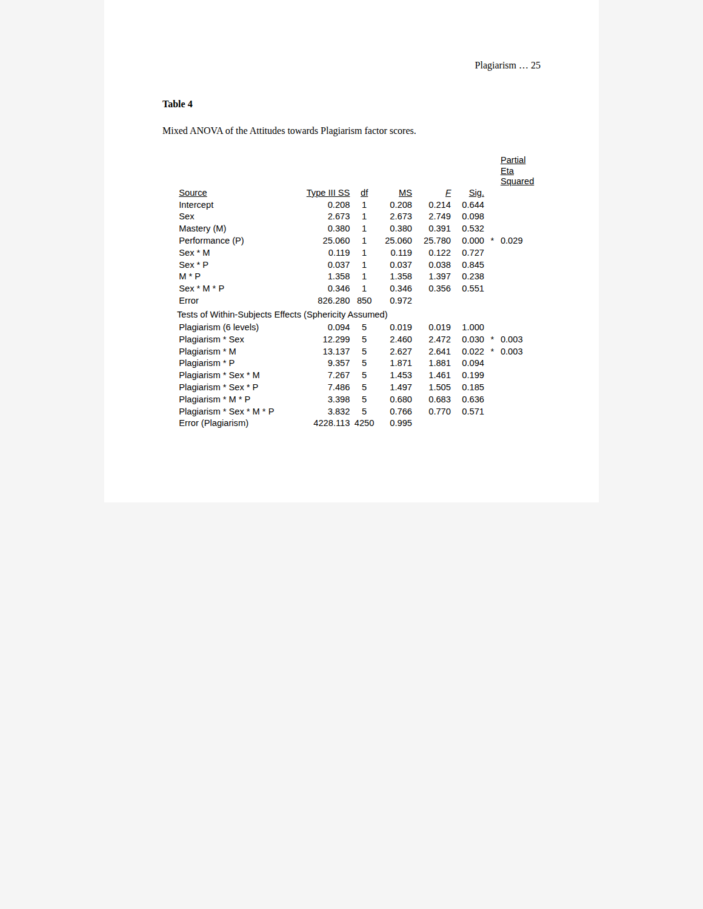Plagiarism … 25
Table 4
Mixed ANOVA of the Attitudes towards Plagiarism factor scores.
| | | | | | | | Partial Eta Squared |
| --- | --- | --- | --- | --- | --- | --- | --- |
| Source | Type III SS | df | MS | F | Sig. | | |
| Intercept | 0.208 | 1 | 0.208 | 0.214 | 0.644 | | |
| Sex | 2.673 | 1 | 2.673 | 2.749 | 0.098 | | |
| Mastery (M) | 0.380 | 1 | 0.380 | 0.391 | 0.532 | | |
| Performance (P) | 25.060 | 1 | 25.060 | 25.780 | 0.000 | * | 0.029 |
| Sex * M | 0.119 | 1 | 0.119 | 0.122 | 0.727 | | |
| Sex * P | 0.037 | 1 | 0.037 | 0.038 | 0.845 | | |
| M * P | 1.358 | 1 | 1.358 | 1.397 | 0.238 | | |
| Sex * M * P | 0.346 | 1 | 0.346 | 0.356 | 0.551 | | |
| Error | 826.280 | 850 | 0.972 | | | | |
| Tests of Within-Subjects Effects (Sphericity Assumed) |
| Plagiarism (6 levels) | 0.094 | 5 | 0.019 | 0.019 | 1.000 | | |
| Plagiarism * Sex | 12.299 | 5 | 2.460 | 2.472 | 0.030 | * | 0.003 |
| Plagiarism * M | 13.137 | 5 | 2.627 | 2.641 | 0.022 | * | 0.003 |
| Plagiarism * P | 9.357 | 5 | 1.871 | 1.881 | 0.094 | | |
| Plagiarism * Sex * M | 7.267 | 5 | 1.453 | 1.461 | 0.199 | | |
| Plagiarism * Sex * P | 7.486 | 5 | 1.497 | 1.505 | 0.185 | | |
| Plagiarism * M * P | 3.398 | 5 | 0.680 | 0.683 | 0.636 | | |
| Plagiarism * Sex * M * P | 3.832 | 5 | 0.766 | 0.770 | 0.571 | | |
| Error (Plagiarism) | 4228.113 | 4250 | 0.995 | | | | |